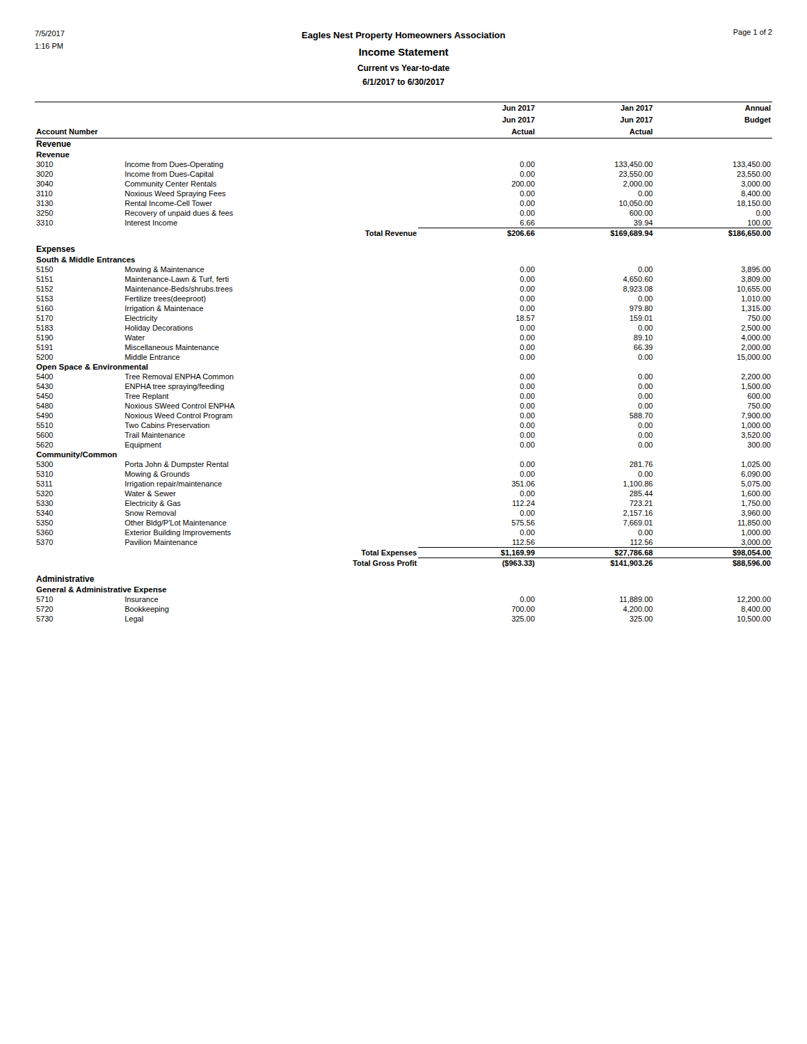7/5/2017
1:16 PM
Page 1 of 2
Eagles Nest Property Homeowners Association
Income Statement
Current vs Year-to-date
6/1/2017 to 6/30/2017
| | | Jun 2017 | Jan 2017 | Annual |
| --- | --- | --- | --- | --- |
| | | Jun 2017 | Jun 2017 | Budget |
| Account Number | Actual | Actual | |
| Revenue |
| Revenue |
| 3010 | Income from Dues-Operating | 0.00 | 133,450.00 | 133,450.00 |
| 3020 | Income from Dues-Capital | 0.00 | 23,550.00 | 23,550.00 |
| 3040 | Community Center Rentals | 200.00 | 2,000.00 | 3,000.00 |
| 3110 | Noxious Weed Spraying Fees | 0.00 | 0.00 | 8,400.00 |
| 3130 | Rental Income-Cell Tower | 0.00 | 10,050.00 | 18,150.00 |
| 3250 | Recovery of unpaid dues & fees | 0.00 | 600.00 | 0.00 |
| 3310 | Interest Income | 6.66 | 39.94 | 100.00 |
| | Total Revenue | $206.66 | $169,689.94 | $186,650.00 |
| Expenses |
| South & Middle Entrances |
| 5150 | Mowing & Maintenance | 0.00 | 0.00 | 3,895.00 |
| 5151 | Maintenance-Lawn & Turf, ferti | 0.00 | 4,650.60 | 3,809.00 |
| 5152 | Maintenance-Beds/shrubs.trees | 0.00 | 8,923.08 | 10,655.00 |
| 5153 | Fertilize trees(deeproot) | 0.00 | 0.00 | 1,010.00 |
| 5160 | Irrigation & Maintenace | 0.00 | 979.80 | 1,315.00 |
| 5170 | Electricity | 18.57 | 159.01 | 750.00 |
| 5183 | Holiday Decorations | 0.00 | 0.00 | 2,500.00 |
| 5190 | Water | 0.00 | 89.10 | 4,000.00 |
| 5191 | Miscellaneous Maintenance | 0.00 | 66.39 | 2,000.00 |
| 5200 | Middle Entrance | 0.00 | 0.00 | 15,000.00 |
| Open Space & Environmental |
| 5400 | Tree Removal ENPHA Common | 0.00 | 0.00 | 2,200.00 |
| 5430 | ENPHA tree spraying/feeding | 0.00 | 0.00 | 1,500.00 |
| 5450 | Tree Replant | 0.00 | 0.00 | 600.00 |
| 5480 | Noxious SWeed Control ENPHA | 0.00 | 0.00 | 750.00 |
| 5490 | Noxious Weed Control Program | 0.00 | 588.70 | 7,900.00 |
| 5510 | Two Cabins Preservation | 0.00 | 0.00 | 1,000.00 |
| 5600 | Trail Maintenance | 0.00 | 0.00 | 3,520.00 |
| 5620 | Equipment | 0.00 | 0.00 | 300.00 |
| Community/Common |
| 5300 | Porta John & Dumpster Rental | 0.00 | 281.76 | 1,025.00 |
| 5310 | Mowing & Grounds | 0.00 | 0.00 | 6,090.00 |
| 5311 | Irrigation repair/maintenance | 351.06 | 1,100.86 | 5,075.00 |
| 5320 | Water & Sewer | 0.00 | 285.44 | 1,600.00 |
| 5330 | Electricity & Gas | 112.24 | 723.21 | 1,750.00 |
| 5340 | Snow Removal | 0.00 | 2,157.16 | 3,960.00 |
| 5350 | Other Bldg/P'Lot Maintenance | 575.56 | 7,669.01 | 11,850.00 |
| 5360 | Exterior Building Improvements | 0.00 | 0.00 | 1,000.00 |
| 5370 | Pavilion Maintenance | 112.56 | 112.56 | 3,000.00 |
| | Total Expenses | $1,169.99 | $27,786.68 | $98,054.00 |
| | Total Gross Profit | ($963.33) | $141,903.26 | $88,596.00 |
| Administrative |
| General & Administrative Expense |
| 5710 | Insurance | 0.00 | 11,889.00 | 12,200.00 |
| 5720 | Bookkeeping | 700.00 | 4,200.00 | 8,400.00 |
| 5730 | Legal | 325.00 | 325.00 | 10,500.00 |